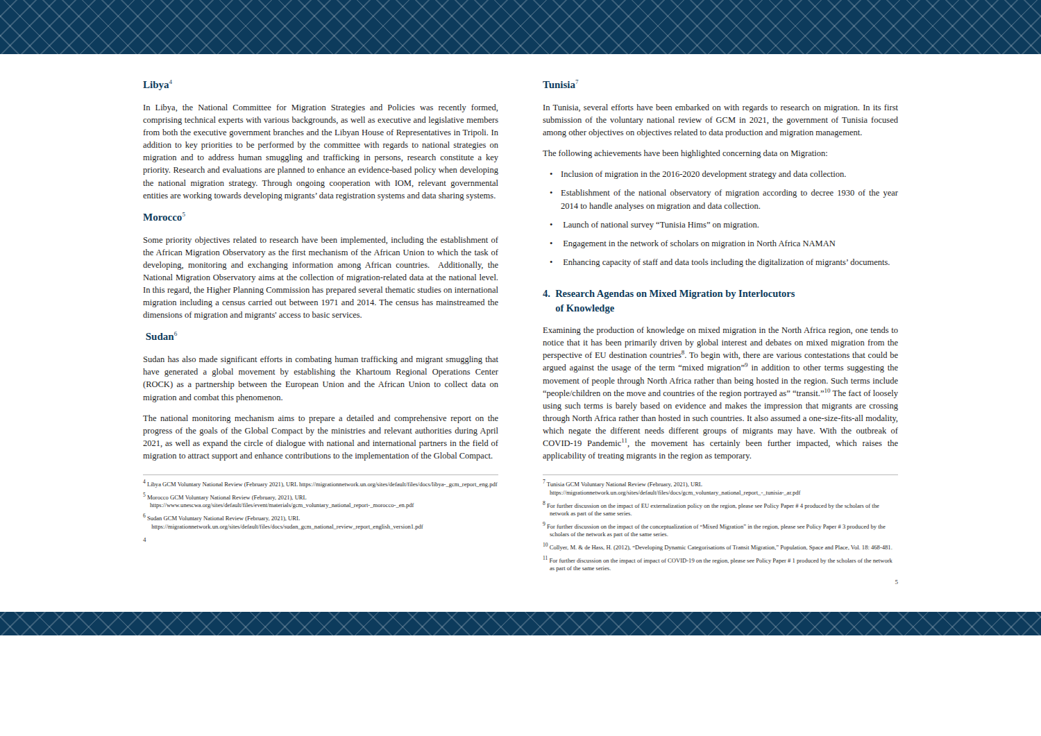Libya4
In Libya, the National Committee for Migration Strategies and Policies was recently formed, comprising technical experts with various backgrounds, as well as executive and legislative members from both the executive government branches and the Libyan House of Representatives in Tripoli. In addition to key priorities to be performed by the committee with regards to national strategies on migration and to address human smuggling and trafficking in persons, research constitute a key priority. Research and evaluations are planned to enhance an evidence-based policy when developing the national migration strategy. Through ongoing cooperation with IOM, relevant governmental entities are working towards developing migrants’ data registration systems and data sharing systems.
Morocco5
Some priority objectives related to research have been implemented, including the establishment of the African Migration Observatory as the first mechanism of the African Union to which the task of developing, monitoring and exchanging information among African countries. Additionally, the National Migration Observatory aims at the collection of migration-related data at the national level. In this regard, the Higher Planning Commission has prepared several thematic studies on international migration including a census carried out between 1971 and 2014. The census has mainstreamed the dimensions of migration and migrants' access to basic services.
Sudan6
Sudan has also made significant efforts in combating human trafficking and migrant smuggling that have generated a global movement by establishing the Khartoum Regional Operations Center (ROCK) as a partnership between the European Union and the African Union to collect data on migration and combat this phenomenon.
The national monitoring mechanism aims to prepare a detailed and comprehensive report on the progress of the goals of the Global Compact by the ministries and relevant authorities during April 2021, as well as expand the circle of dialogue with national and international partners in the field of migration to attract support and enhance contributions to the implementation of the Global Compact.
4 Libya GCM Voluntary National Review (February 2021), URL https://migrationnetwork.un.org/sites/default/files/docs/libya-_gcm_report_eng.pdf
5 Morocco GCM Voluntary National Review (February, 2021), URL https://www.unescwa.org/sites/default/files/event/materials/gcm_voluntary_national_report-_morocco-_en.pdf
6 Sudan GCM Voluntary National Review (February, 2021), URL
https://migrationnetwork.un.org/sites/default/files/docs/sudan_gcm_national_review_report_english_version1.pdf
4
Tunisia7
In Tunisia, several efforts have been embarked on with regards to research on migration. In its first submission of the voluntary national review of GCM in 2021, the government of Tunisia focused among other objectives on objectives related to data production and migration management.
The following achievements have been highlighted concerning data on Migration:
Inclusion of migration in the 2016-2020 development strategy and data collection.
Establishment of the national observatory of migration according to decree 1930 of the year 2014 to handle analyses on migration and data collection.
Launch of national survey “Tunisia Hims” on migration.
Engagement in the network of scholars on migration in North Africa NAMAN
Enhancing capacity of staff and data tools including the digitalization of migrants’ documents.
4. Research Agendas on Mixed Migration by Interlocutors
of Knowledge
Examining the production of knowledge on mixed migration in the North Africa region, one tends to notice that it has been primarily driven by global interest and debates on mixed migration from the perspective of EU destination countries8. To begin with, there are various contestations that could be argued against the usage of the term “mixed migration”9 in addition to other terms suggesting the movement of people through North Africa rather than being hosted in the region. Such terms include “people/children on the move and countries of the region portrayed as” “transit.”10 The fact of loosely using such terms is barely based on evidence and makes the impression that migrants are crossing through North Africa rather than hosted in such countries. It also assumed a one-size-fits-all modality, which negate the different needs different groups of migrants may have. With the outbreak of COVID-19 Pandemic11, the movement has certainly been further impacted, which raises the applicability of treating migrants in the region as temporary.
7 Tunisia GCM Voluntary National Review (February, 2021), URL https://migrationnetwork.un.org/sites/default/files/docs/gcm_voluntary_national_report_-_tunisia-_ar.pdf
8 For further discussion on the impact of EU externalization policy on the region, please see Policy Paper # 4 produced by the scholars of the network as part of the same series.
9 For further discussion on the impact of the conceptualization of “Mixed Migration” in the region, please see Policy Paper # 3 produced by the scholars of the network as part of the same series.
10 Collyer, M. & de Hass, H. (2012), “Developing Dynamic Categorisations of Transit Migration,” Population, Space and Place, Vol. 18: 468-481.
11 For further discussion on the impact of impact of COVID-19 on the region, please see Policy Paper # 1 produced by the scholars of the network as part of the same series.
5